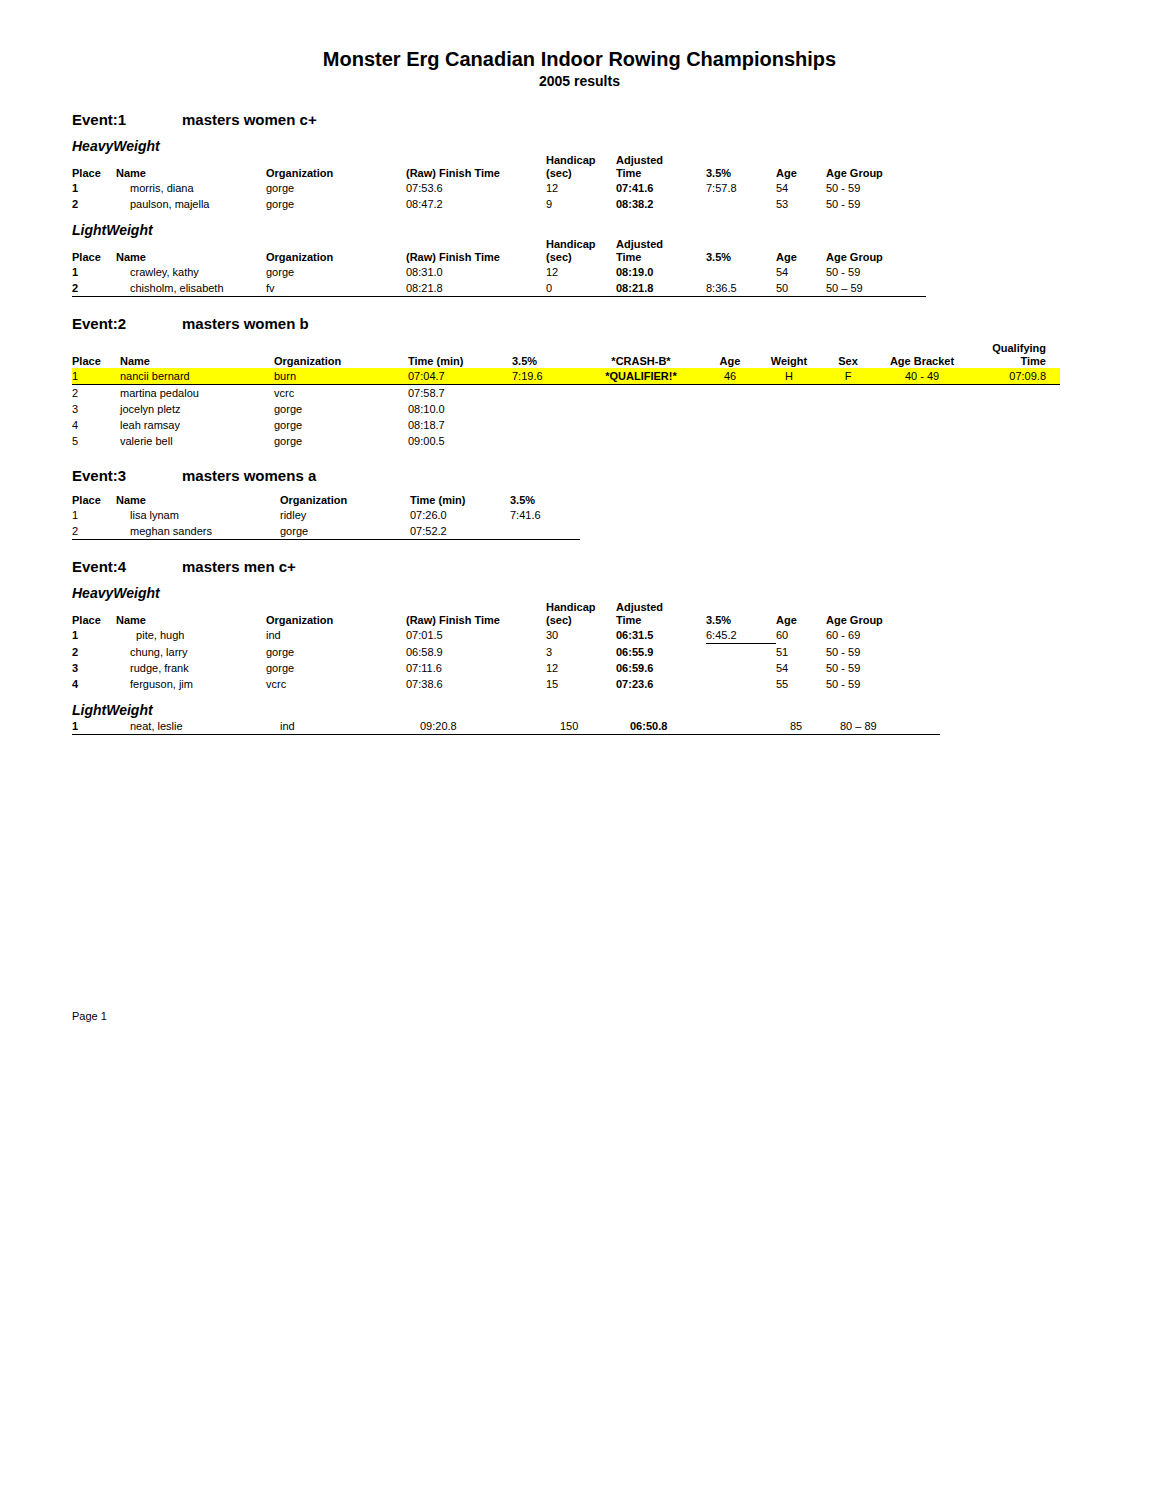Monster Erg Canadian Indoor Rowing Championships
2005 results
Event:1masters women c+
HeavyWeight
| | | | | Handicap | Adjusted | | | |
| --- | --- | --- | --- | --- | --- | --- | --- | --- |
| Place | Name | Organization | (Raw) Finish Time | (sec) | Time | 3.5% | Age | Age Group |
| 1 | morris, diana | gorge | 07:53.6 | 12 | 07:41.6 | 7:57.8 | 54 | 50 - 59 |
| 2 | paulson, majella | gorge | 08:47.2 | 9 | 08:38.2 | | 53 | 50 - 59 |
LightWeight
| | | | | Handicap | Adjusted | | | |
| --- | --- | --- | --- | --- | --- | --- | --- | --- |
| Place | Name | Organization | (Raw) Finish Time | (sec) | Time | 3.5% | Age | Age Group |
| 1 | crawley, kathy | gorge | 08:31.0 | 12 | 08:19.0 | | 54 | 50 - 59 |
| 2 | chisholm, elisabeth | fv | 08:21.8 | 0 | 08:21.8 | 8:36.5 | 50 | 50 – 59 |
Event:2masters women b
| | | | | | | | | | | Qualifying |
| --- | --- | --- | --- | --- | --- | --- | --- | --- | --- | --- |
| Place | Name | Organization | Time (min) | 3.5% | *CRASH-B* | Age | Weight | Sex | Age Bracket | Time |
| 1 | nancii bernard | burn | 07:04.7 | 7:19.6 | *QUALIFIER!* | 46 | H | F | 40 - 49 | 07:09.8 |
| 2 | martina pedalou | vcrc | 07:58.7 | | | | | | | |
| 3 | jocelyn pletz | gorge | 08:10.0 | | | | | | | |
| 4 | leah ramsay | gorge | 08:18.7 | | | | | | | |
| 5 | valerie bell | gorge | 09:00.5 | | | | | | | |
Event:3masters womens a
| Place | Name | Organization | Time (min) | 3.5% |
| --- | --- | --- | --- | --- |
| 1 | lisa lynam | ridley | 07:26.0 | 7:41.6 |
| 2 | meghan sanders | gorge | 07:52.2 | |
Event:4masters men c+
HeavyWeight
| | | | | Handicap | Adjusted | | | |
| --- | --- | --- | --- | --- | --- | --- | --- | --- |
| Place | Name | Organization | (Raw) Finish Time | (sec) | Time | 3.5% | Age | Age Group |
| 1 | pite, hugh | ind | 07:01.5 | 30 | 06:31.5 | 6:45.2 | 60 | 60 - 69 |
| 2 | chung, larry | gorge | 06:58.9 | 3 | 06:55.9 | | 51 | 50 - 59 |
| 3 | rudge, frank | gorge | 07:11.6 | 12 | 06:59.6 | | 54 | 50 - 59 |
| 4 | ferguson, jim | vcrc | 07:38.6 | 15 | 07:23.6 | | 55 | 50 - 59 |
LightWeight
| 1 | neat, leslie | ind | 09:20.8 | 150 | 06:50.8 | | 85 | 80 – 89 |
Page 1